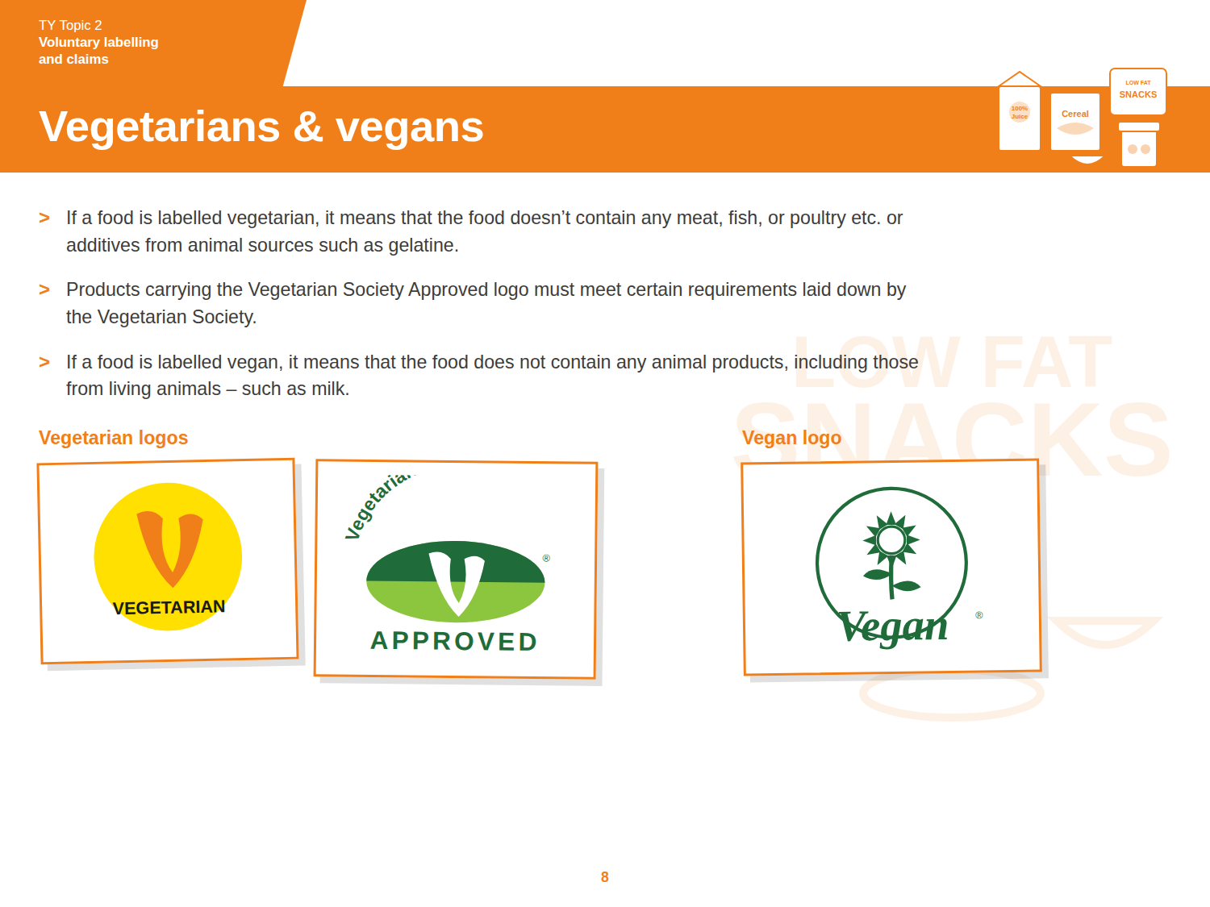TY Topic 2
Voluntary labelling
and claims
Vegetarians & vegans
100% Juice Cereal LOW FAT SNACKS
LOW FAT SNACKS
If a food is labelled vegetarian, it means that the food doesn’t contain any meat, fish, or poultry etc. or additives from animal sources such as gelatine.
Products carrying the Vegetarian Society Approved logo must meet certain requirements laid down by the Vegetarian Society.
If a food is labelled vegan, it means that the food does not contain any animal products, including those from living animals – such as milk.
Vegetarian logos
VEGETARIAN
Vegetarian Society ® APPROVED
Vegan logo
Vegan ®
8